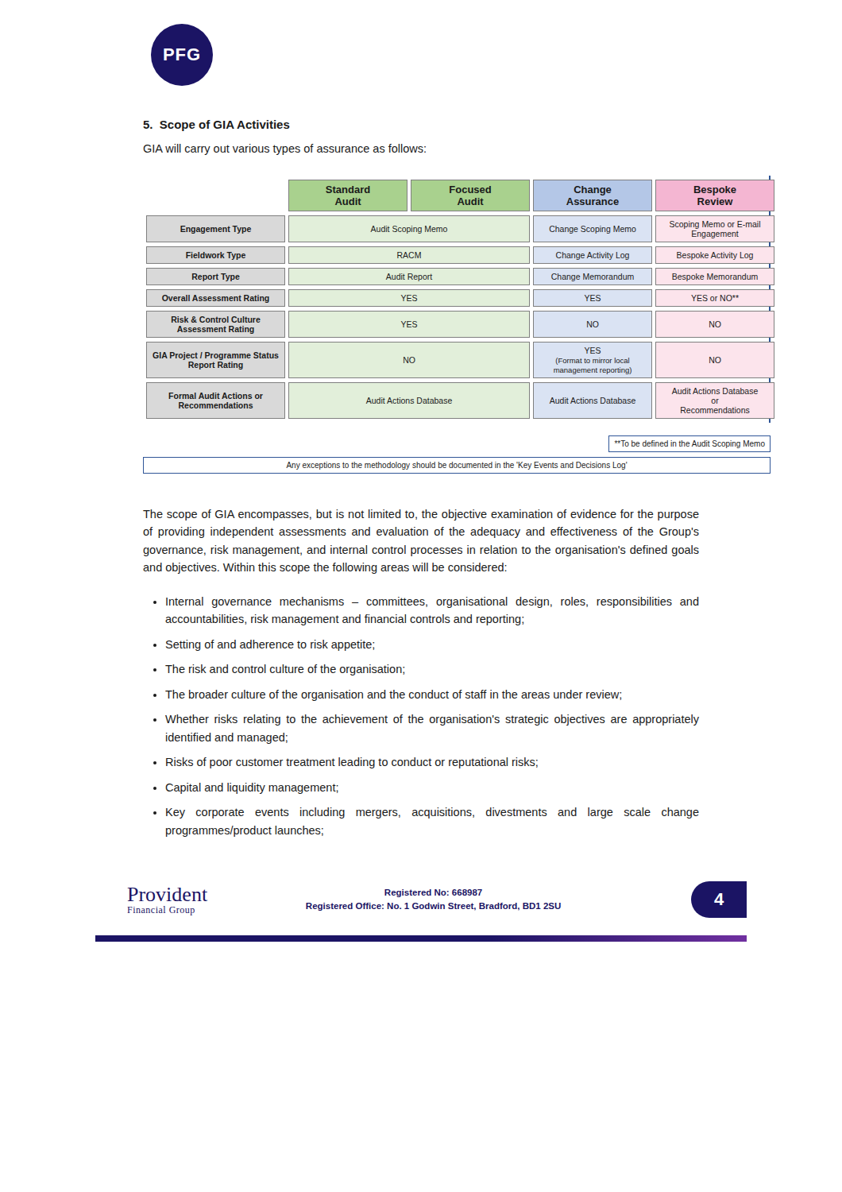PFG
5. Scope of GIA Activities
GIA will carry out various types of assurance as follows:
| | Standard Audit | Focused Audit | Change Assurance | Bespoke Review |
| Engagement Type | Audit Scoping Memo | Change Scoping Memo | Scoping Memo or E-mail Engagement |
| Fieldwork Type | RACM | Change Activity Log | Bespoke Activity Log |
| Report Type | Audit Report | Change Memorandum | Bespoke Memorandum |
| Overall Assessment Rating | YES | YES | YES or NO** |
| Risk & Control Culture Assessment Rating | YES | NO | NO |
| GIA Project / Programme Status Report Rating | NO | YES (Format to mirror local management reporting) | NO |
| Formal Audit Actions or Recommendations | Audit Actions Database | Audit Actions Database | Audit Actions Database or Recommendations |
**To be defined in the Audit Scoping Memo
Any exceptions to the methodology should be documented in the 'Key Events and Decisions Log'
The scope of GIA encompasses, but is not limited to, the objective examination of evidence for the purpose of providing independent assessments and evaluation of the adequacy and effectiveness of the Group's governance, risk management, and internal control processes in relation to the organisation's defined goals and objectives. Within this scope the following areas will be considered:
Internal governance mechanisms – committees, organisational design, roles, responsibilities and accountabilities, risk management and financial controls and reporting;
Setting of and adherence to risk appetite;
The risk and control culture of the organisation;
The broader culture of the organisation and the conduct of staff in the areas under review;
Whether risks relating to the achievement of the organisation's strategic objectives are appropriately identified and managed;
Risks of poor customer treatment leading to conduct or reputational risks;
Capital and liquidity management;
Key corporate events including mergers, acquisitions, divestments and large scale change programmes/product launches;
Provident
Financial Group
Registered No: 668987
Registered Office: No. 1 Godwin Street, Bradford, BD1 2SU
4